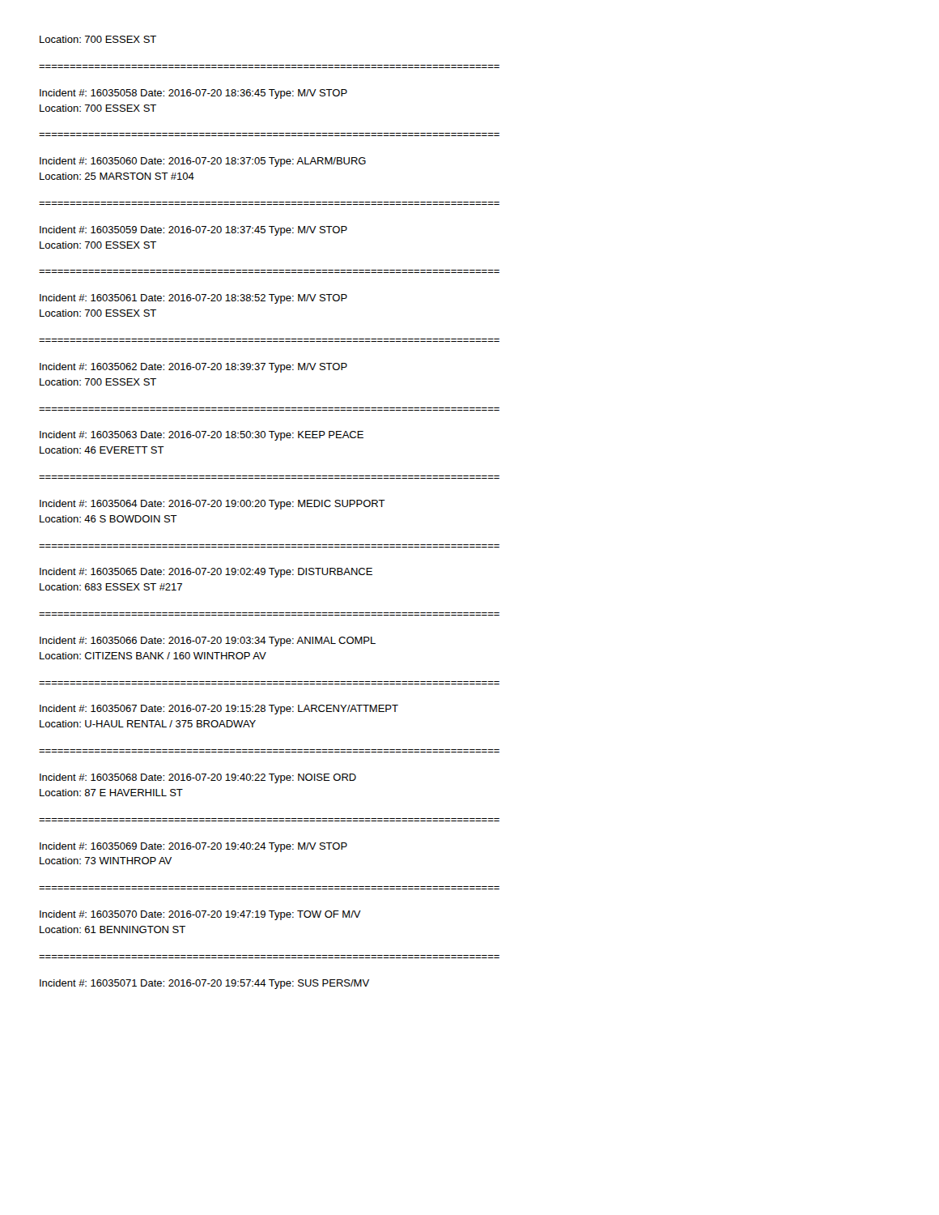Location: 700 ESSEX ST
===========================================================================
Incident #: 16035058 Date: 2016-07-20 18:36:45 Type: M/V STOP
Location: 700 ESSEX ST
===========================================================================
Incident #: 16035060 Date: 2016-07-20 18:37:05 Type: ALARM/BURG
Location: 25 MARSTON ST #104
===========================================================================
Incident #: 16035059 Date: 2016-07-20 18:37:45 Type: M/V STOP
Location: 700 ESSEX ST
===========================================================================
Incident #: 16035061 Date: 2016-07-20 18:38:52 Type: M/V STOP
Location: 700 ESSEX ST
===========================================================================
Incident #: 16035062 Date: 2016-07-20 18:39:37 Type: M/V STOP
Location: 700 ESSEX ST
===========================================================================
Incident #: 16035063 Date: 2016-07-20 18:50:30 Type: KEEP PEACE
Location: 46 EVERETT ST
===========================================================================
Incident #: 16035064 Date: 2016-07-20 19:00:20 Type: MEDIC SUPPORT
Location: 46 S BOWDOIN ST
===========================================================================
Incident #: 16035065 Date: 2016-07-20 19:02:49 Type: DISTURBANCE
Location: 683 ESSEX ST #217
===========================================================================
Incident #: 16035066 Date: 2016-07-20 19:03:34 Type: ANIMAL COMPL
Location: CITIZENS BANK / 160 WINTHROP AV
===========================================================================
Incident #: 16035067 Date: 2016-07-20 19:15:28 Type: LARCENY/ATTMEPT
Location: U-HAUL RENTAL / 375 BROADWAY
===========================================================================
Incident #: 16035068 Date: 2016-07-20 19:40:22 Type: NOISE ORD
Location: 87 E HAVERHILL ST
===========================================================================
Incident #: 16035069 Date: 2016-07-20 19:40:24 Type: M/V STOP
Location: 73 WINTHROP AV
===========================================================================
Incident #: 16035070 Date: 2016-07-20 19:47:19 Type: TOW OF M/V
Location: 61 BENNINGTON ST
===========================================================================
Incident #: 16035071 Date: 2016-07-20 19:57:44 Type: SUS PERS/MV